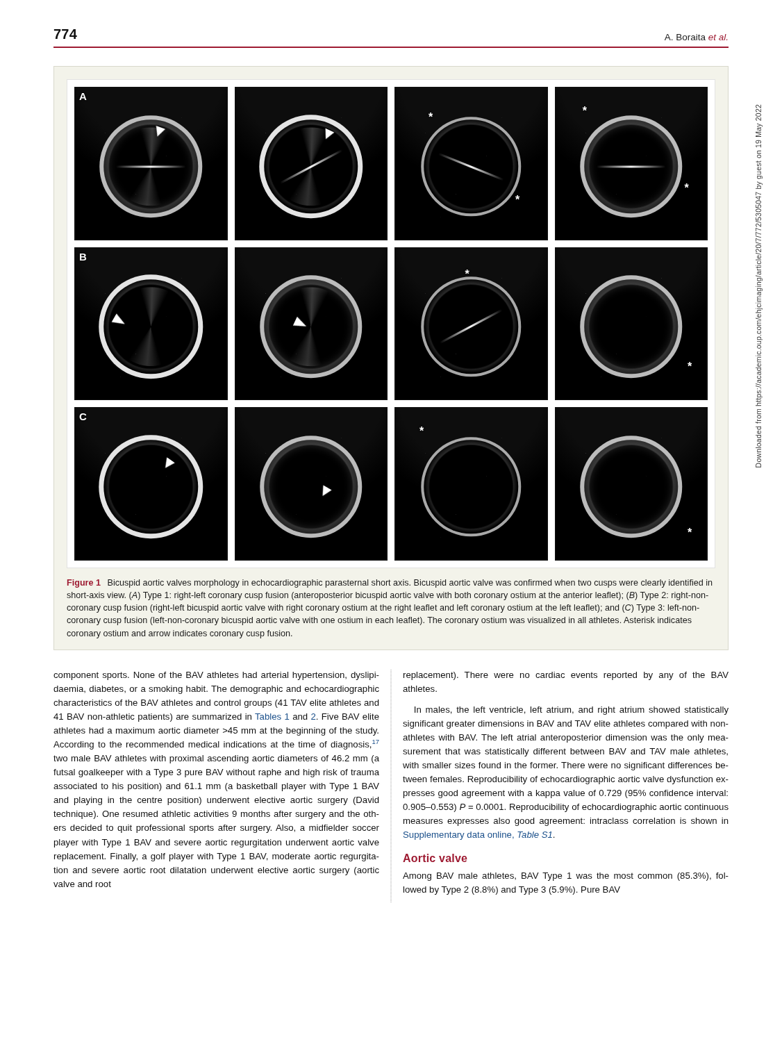774
A. Boraita et al.
Downloaded from https://academic.oup.com/ehjcimaging/article/20/7/772/5305047 by guest on 19 May 2022
A
* *
* *
B
*
*
C
*
*
Figure 1 Bicuspid aortic valves morphology in echocardiographic parasternal short axis. Bicuspid aortic valve was confirmed when two cusps were clearly identified in short-axis view. (A) Type 1: right-left coronary cusp fusion (anteroposterior bicuspid aortic valve with both coronary ostium at the anterior leaflet); (B) Type 2: right-non-coronary cusp fusion (right-left bicuspid aortic valve with right coronary ostium at the right leaflet and left coronary ostium at the left leaflet); and (C) Type 3: left-non-coronary cusp fusion (left-non-coronary bicuspid aortic valve with one ostium in each leaflet). The coronary ostium was visualized in all athletes. Asterisk indicates coronary ostium and arrow indicates coronary cusp fusion.
component sports. None of the BAV athletes had arterial hypertension, dyslipidaemia, diabetes, or a smoking habit. The demographic and echocardiographic characteristics of the BAV athletes and control groups (41 TAV elite athletes and 41 BAV non-athletic patients) are summarized in Tables 1 and 2. Five BAV elite athletes had a maximum aortic diameter >45 mm at the beginning of the study. According to the recommended medical indications at the time of diagnosis,17 two male BAV athletes with proximal ascending aortic diameters of 46.2 mm (a futsal goalkeeper with a Type 3 pure BAV without raphe and high risk of trauma associated to his position) and 61.1 mm (a basketball player with Type 1 BAV and playing in the centre position) underwent elective aortic surgery (David technique). One resumed athletic activities 9 months after surgery and the others decided to quit professional sports after surgery. Also, a midfielder soccer player with Type 1 BAV and severe aortic regurgitation underwent aortic valve replacement. Finally, a golf player with Type 1 BAV, moderate aortic regurgitation and severe aortic root dilatation underwent elective aortic surgery (aortic valve and root
replacement). There were no cardiac events reported by any of the BAV athletes.
In males, the left ventricle, left atrium, and right atrium showed statistically significant greater dimensions in BAV and TAV elite athletes compared with non-athletes with BAV. The left atrial anteroposterior dimension was the only measurement that was statistically different between BAV and TAV male athletes, with smaller sizes found in the former. There were no significant differences between females. Reproducibility of echocardiographic aortic valve dysfunction expresses good agreement with a kappa value of 0.729 (95% confidence interval: 0.905–0.553) P = 0.0001. Reproducibility of echocardiographic aortic continuous measures expresses also good agreement: intraclass correlation is shown in Supplementary data online, Table S1.
Aortic valve
Among BAV male athletes, BAV Type 1 was the most common (85.3%), followed by Type 2 (8.8%) and Type 3 (5.9%). Pure BAV